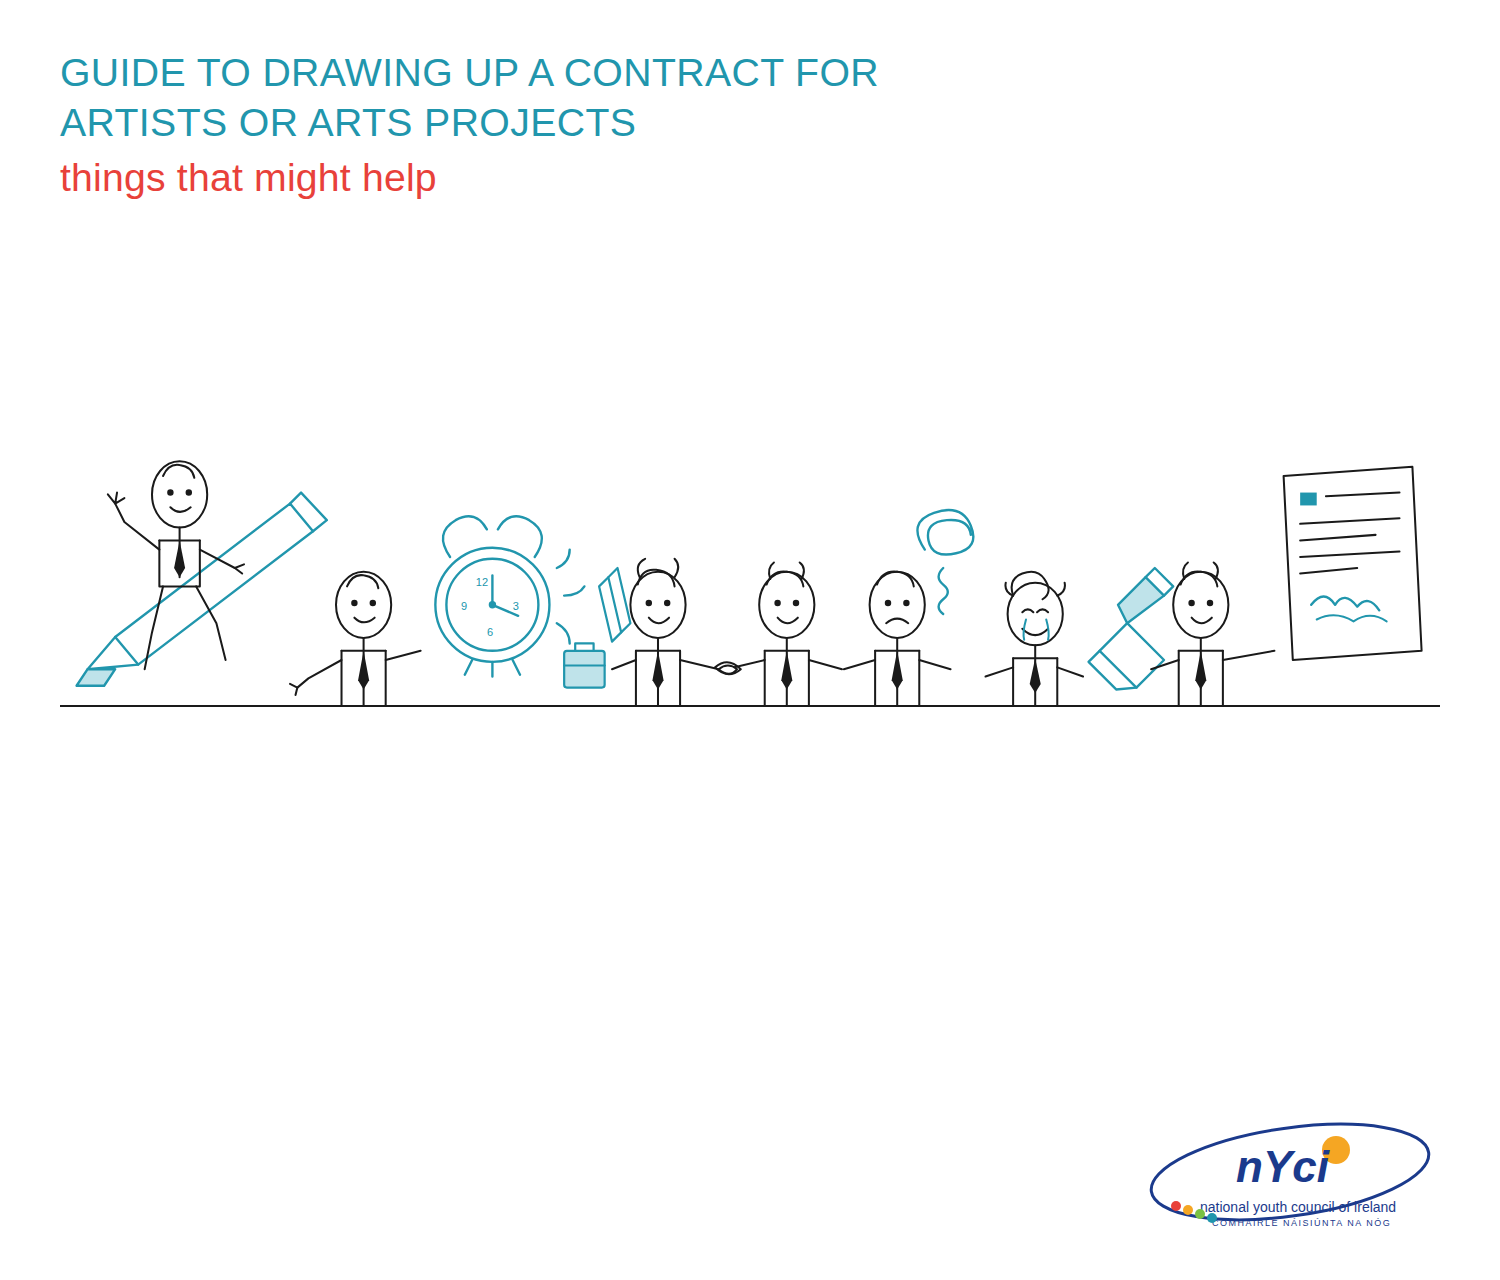Guide to drawing up a contract for
artists or arts projects
things that might help
12 3 6 9
nYci national youth council of ireland COMHAIRLE NÁISIÚNTA NA NÓG